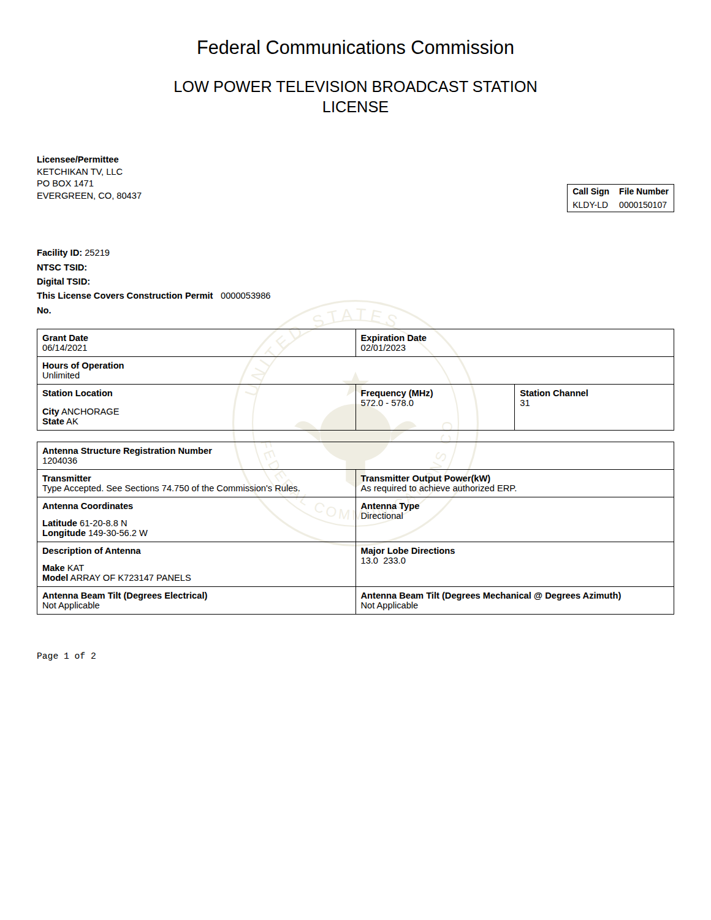UNITED STATES FEDERAL COMMUNICATIONS COMMISSION
Federal Communications Commission
LOW POWER TELEVISION BROADCAST STATION
LICENSE
Licensee/Permittee
KETCHIKAN TV, LLC
PO BOX 1471
EVERGREEN, CO, 80437
| Call Sign | File Number |
| KLDY-LD | 0000150107 |
Facility ID: 25219
NTSC TSID:
Digital TSID:
This License Covers Construction Permit No. 0000053986
| Grant Date 06/14/2021 | Expiration Date 02/01/2023 |
| Hours of Operation Unlimited |
| Station Location City ANCHORAGE State AK | Frequency (MHz) 572.0 - 578.0 | Station Channel 31 |
| Antenna Structure Registration Number 1204036 |
| Transmitter Type Accepted. See Sections 74.750 of the Commission's Rules. | Transmitter Output Power(kW) As required to achieve authorized ERP. |
| Antenna Coordinates Latitude 61-20-8.8 N Longitude 149-30-56.2 W | Antenna Type Directional |
| Description of Antenna Make KAT Model ARRAY OF K723147 PANELS | Major Lobe Directions 13.0 233.0 |
| Antenna Beam Tilt (Degrees Electrical) Not Applicable | Antenna Beam Tilt (Degrees Mechanical @ Degrees Azimuth) Not Applicable |
Page 1 of 2